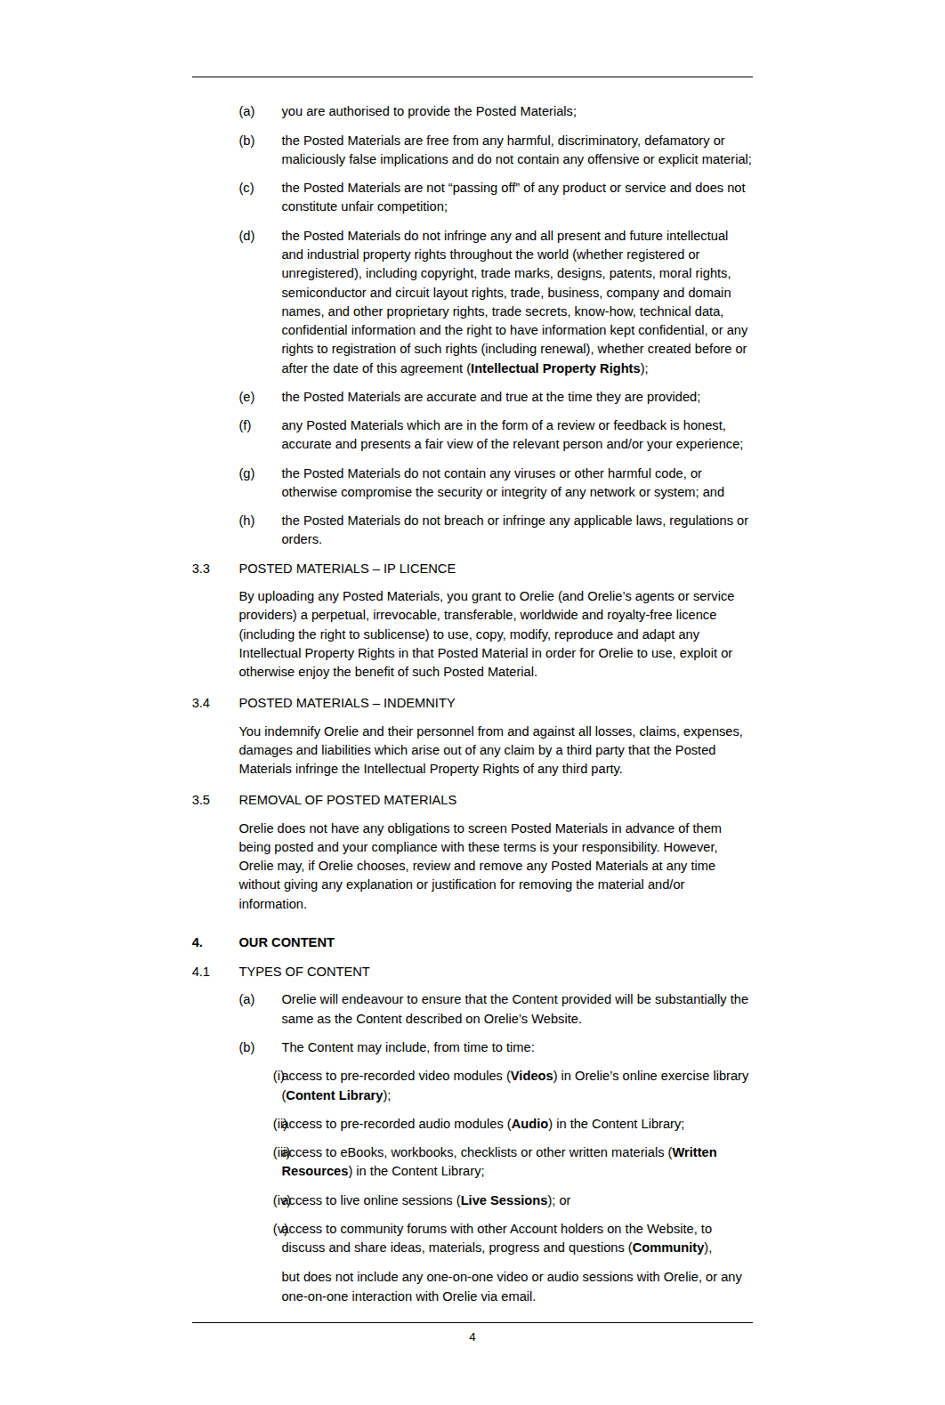(a)
you are authorised to provide the Posted Materials;
(b)
the Posted Materials are free from any harmful, discriminatory, defamatory or maliciously false implications and do not contain any offensive or explicit material;
(c)
the Posted Materials are not “passing off” of any product or service and does not constitute unfair competition;
(d)
the Posted Materials do not infringe any and all present and future intellectual and industrial property rights throughout the world (whether registered or unregistered), including copyright, trade marks, designs, patents, moral rights, semiconductor and circuit layout rights, trade, business, company and domain names, and other proprietary rights, trade secrets, know-how, technical data, confidential information and the right to have information kept confidential, or any rights to registration of such rights (including renewal), whether created before or after the date of this agreement (Intellectual Property Rights);
(e)
the Posted Materials are accurate and true at the time they are provided;
(f)
any Posted Materials which are in the form of a review or feedback is honest, accurate and presents a fair view of the relevant person and/or your experience;
(g)
the Posted Materials do not contain any viruses or other harmful code, or otherwise compromise the security or integrity of any network or system; and
(h)
the Posted Materials do not breach or infringe any applicable laws, regulations or orders.
3.3
POSTED MATERIALS – IP LICENCE
By uploading any Posted Materials, you grant to Orelie (and Orelie’s agents or service providers) a perpetual, irrevocable, transferable, worldwide and royalty-free licence (including the right to sublicense) to use, copy, modify, reproduce and adapt any Intellectual Property Rights in that Posted Material in order for Orelie to use, exploit or otherwise enjoy the benefit of such Posted Material.
3.4
POSTED MATERIALS – INDEMNITY
You indemnify Orelie and their personnel from and against all losses, claims, expenses, damages and liabilities which arise out of any claim by a third party that the Posted Materials infringe the Intellectual Property Rights of any third party.
3.5
REMOVAL OF POSTED MATERIALS
Orelie does not have any obligations to screen Posted Materials in advance of them being posted and your compliance with these terms is your responsibility. However, Orelie may, if Orelie chooses, review and remove any Posted Materials at any time without giving any explanation or justification for removing the material and/or information.
4.
OUR CONTENT
4.1
TYPES OF CONTENT
(a)
Orelie will endeavour to ensure that the Content provided will be substantially the same as the Content described on Orelie’s Website.
(b)
The Content may include, from time to time:
(i)
access to pre-recorded video modules (Videos) in Orelie’s online exercise library (Content Library);
(ii)
access to pre-recorded audio modules (Audio) in the Content Library;
(iii)
access to eBooks, workbooks, checklists or other written materials (Written Resources) in the Content Library;
(iv)
access to live online sessions (Live Sessions); or
(v)
access to community forums with other Account holders on the Website, to discuss and share ideas, materials, progress and questions (Community),
but does not include any one-on-one video or audio sessions with Orelie, or any one-on-one interaction with Orelie via email.
4